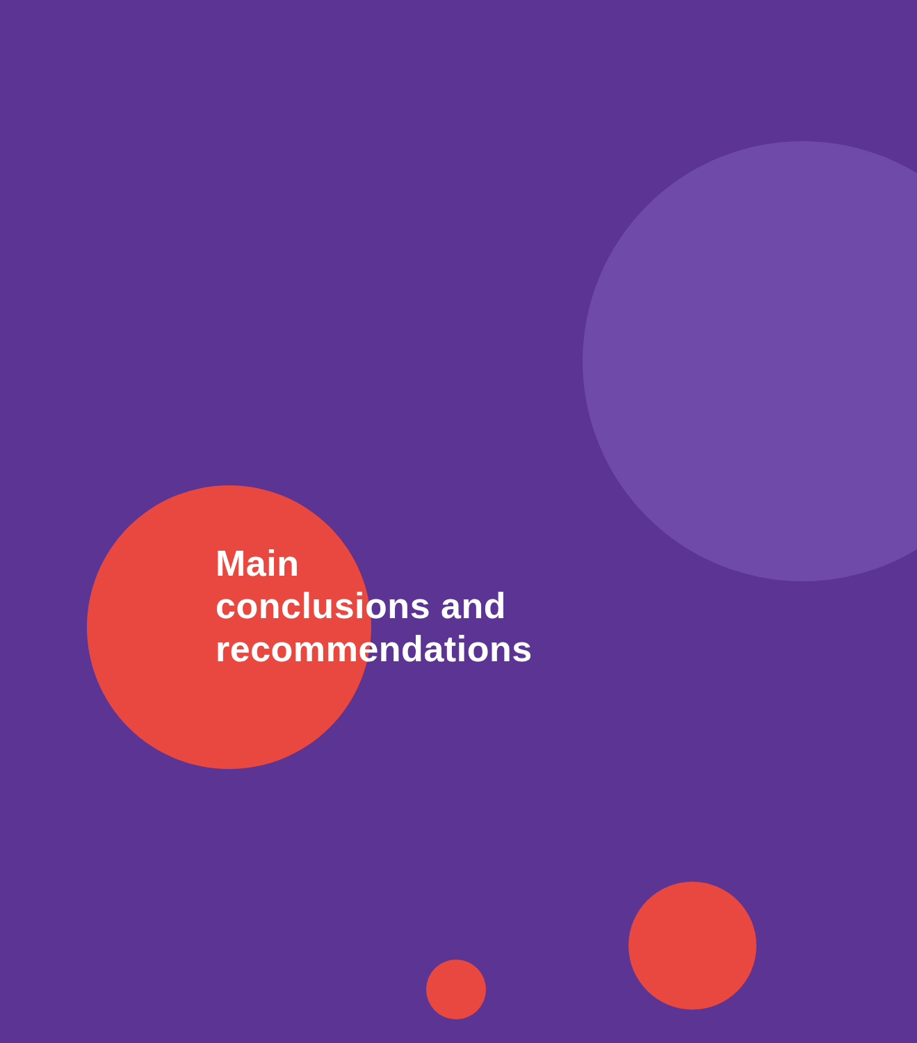Main
conclusions and
recommendations